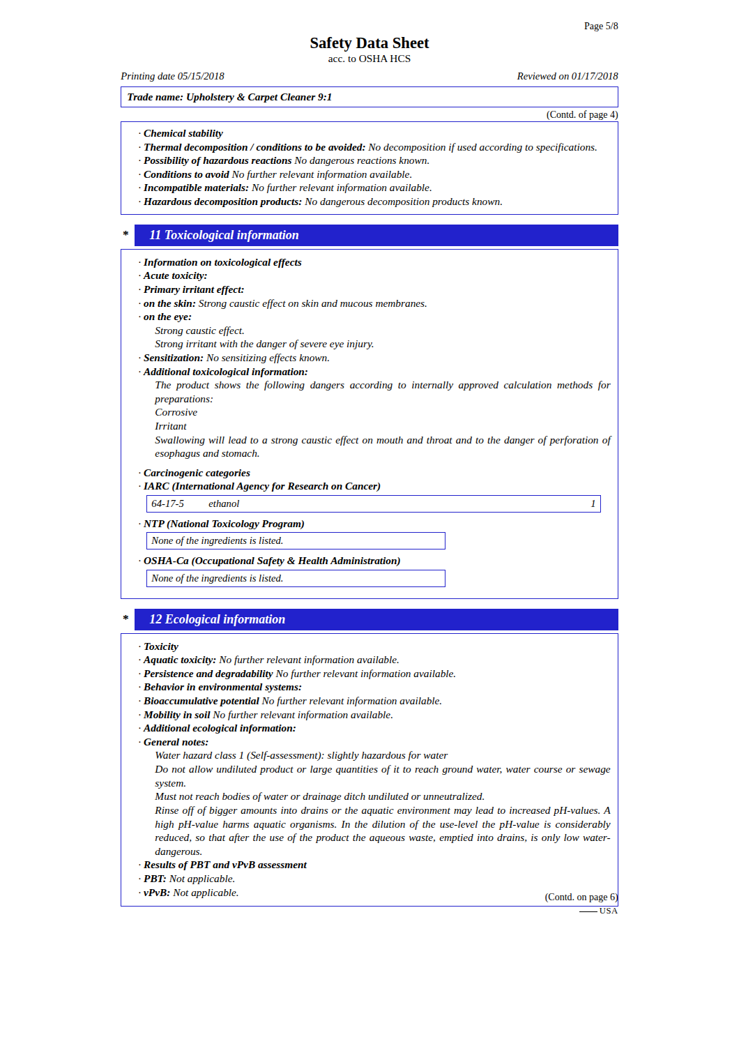Page 5/8
Safety Data Sheet
acc. to OSHA HCS
Printing date 05/15/2018 Reviewed on 01/17/2018
Trade name: Upholstery & Carpet Cleaner 9:1
(Contd. of page 4)
· Chemical stability
· Thermal decomposition / conditions to be avoided: No decomposition if used according to specifications.
· Possibility of hazardous reactions No dangerous reactions known.
· Conditions to avoid No further relevant information available.
· Incompatible materials: No further relevant information available.
· Hazardous decomposition products: No dangerous decomposition products known.
*
11 Toxicological information
· Information on toxicological effects
· Acute toxicity:
· Primary irritant effect:
· on the skin: Strong caustic effect on skin and mucous membranes.
· on the eye:
Strong caustic effect.
Strong irritant with the danger of severe eye injury.
· Sensitization: No sensitizing effects known.
· Additional toxicological information:
The product shows the following dangers according to internally approved calculation methods for preparations:
Corrosive
Irritant
Swallowing will lead to a strong caustic effect on mouth and throat and to the danger of perforation of esophagus and stomach.
· Carcinogenic categories
· IARC (International Agency for Research on Cancer)
| 64-17-5 | ethanol | 1 |
· NTP (National Toxicology Program)
| None of the ingredients is listed. |
· OSHA-Ca (Occupational Safety & Health Administration)
| None of the ingredients is listed. |
*
12 Ecological information
· Toxicity
· Aquatic toxicity: No further relevant information available.
· Persistence and degradability No further relevant information available.
· Behavior in environmental systems:
· Bioaccumulative potential No further relevant information available.
· Mobility in soil No further relevant information available.
· Additional ecological information:
· General notes:
Water hazard class 1 (Self-assessment): slightly hazardous for water
Do not allow undiluted product or large quantities of it to reach ground water, water course or sewage system.
Must not reach bodies of water or drainage ditch undiluted or unneutralized.
Rinse off of bigger amounts into drains or the aquatic environment may lead to increased pH-values. A high pH-value harms aquatic organisms. In the dilution of the use-level the pH-value is considerably reduced, so that after the use of the product the aqueous waste, emptied into drains, is only low water-dangerous.
· Results of PBT and vPvB assessment
· PBT: Not applicable.
· vPvB: Not applicable.
(Contd. on page 6)
USA